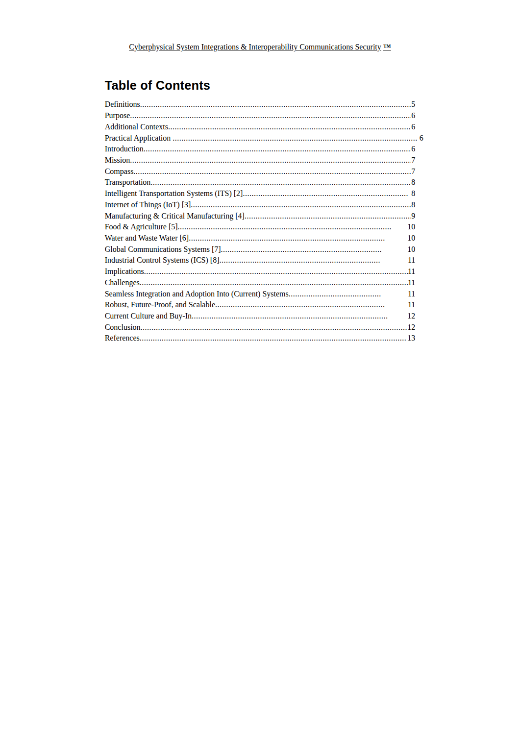Cyberphysical System Integrations & Interoperability Communications Security ™
Table of Contents
Definitions ................................................................................................................................. 5
Purpose ....................................................................................................................................... 6
Additional Contexts ................................................................................................................. 6
Practical Application ............................................................................................................... 6
Introduction ............................................................................................................................... 6
Mission ....................................................................................................................................... 7
Compass ..................................................................................................................................... 7
Transportation ......................................................................................................................... 8
Intelligent Transportation Systems (ITS) [2] ........................................................................... 8
Internet of Things (IoT) [3] ..................................................................................................... 8
Manufacturing & Critical Manufacturing [4] .............................................................................. 9
Food & Agriculture [5] ................................................................................................. 10
Water and Waste Water [6] ......................................................................................... 10
Global Communications Systems [7] ......................................................................... 10
Industrial Control Systems (ICS) [8] ......................................................................... 11
Implications ............................................................................................................................. 11
Challenges ............................................................................................................................... 11
Seamless Integration and Adoption Into (Current) Systems .......................................... 11
Robust, Future-Proof, and Scalable ............................................................................. 11
Current Culture and Buy-In ......................................................................................... 12
Conclusion ............................................................................................................................... 12
References ............................................................................................................................... 13